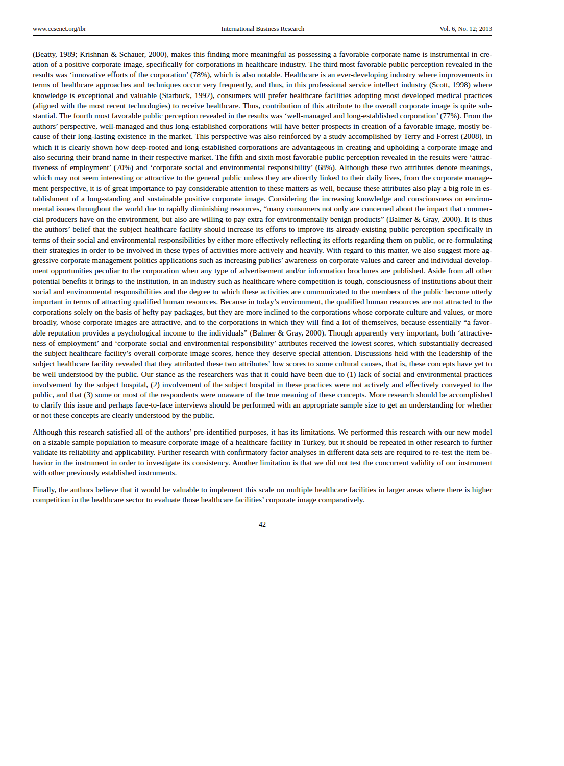www.ccsenet.org/ibr International Business Research Vol. 6, No. 12; 2013
(Beatty, 1989; Krishnan & Schauer, 2000), makes this finding more meaningful as possessing a favorable corporate name is instrumental in creation of a positive corporate image, specifically for corporations in healthcare industry. The third most favorable public perception revealed in the results was ‘innovative efforts of the corporation’ (78%), which is also notable. Healthcare is an ever-developing industry where improvements in terms of healthcare approaches and techniques occur very frequently, and thus, in this professional service intellect industry (Scott, 1998) where knowledge is exceptional and valuable (Starbuck, 1992), consumers will prefer healthcare facilities adopting most developed medical practices (aligned with the most recent technologies) to receive healthcare. Thus, contribution of this attribute to the overall corporate image is quite substantial. The fourth most favorable public perception revealed in the results was ‘well-managed and long-established corporation’ (77%). From the authors’ perspective, well-managed and thus long-established corporations will have better prospects in creation of a favorable image, mostly because of their long-lasting existence in the market. This perspective was also reinforced by a study accomplished by Terry and Forrest (2008), in which it is clearly shown how deep-rooted and long-established corporations are advantageous in creating and upholding a corporate image and also securing their brand name in their respective market. The fifth and sixth most favorable public perception revealed in the results were ‘attractiveness of employment’ (70%) and ‘corporate social and environmental responsibility’ (68%). Although these two attributes denote meanings, which may not seem interesting or attractive to the general public unless they are directly linked to their daily lives, from the corporate management perspective, it is of great importance to pay considerable attention to these matters as well, because these attributes also play a big role in establishment of a long-standing and sustainable positive corporate image. Considering the increasing knowledge and consciousness on environmental issues throughout the world due to rapidly diminishing resources, “many consumers not only are concerned about the impact that commercial producers have on the environment, but also are willing to pay extra for environmentally benign products” (Balmer & Gray, 2000). It is thus the authors’ belief that the subject healthcare facility should increase its efforts to improve its already-existing public perception specifically in terms of their social and environmental responsibilities by either more effectively reflecting its efforts regarding them on public, or re-formulating their strategies in order to be involved in these types of activities more actively and heavily. With regard to this matter, we also suggest more aggressive corporate management politics applications such as increasing publics’ awareness on corporate values and career and individual development opportunities peculiar to the corporation when any type of advertisement and/or information brochures are published. Aside from all other potential benefits it brings to the institution, in an industry such as healthcare where competition is tough, consciousness of institutions about their social and environmental responsibilities and the degree to which these activities are communicated to the members of the public become utterly important in terms of attracting qualified human resources. Because in today’s environment, the qualified human resources are not attracted to the corporations solely on the basis of hefty pay packages, but they are more inclined to the corporations whose corporate culture and values, or more broadly, whose corporate images are attractive, and to the corporations in which they will find a lot of themselves, because essentially “a favorable reputation provides a psychological income to the individuals” (Balmer & Gray, 2000). Though apparently very important, both ‘attractiveness of employment’ and ‘corporate social and environmental responsibility’ attributes received the lowest scores, which substantially decreased the subject healthcare facility’s overall corporate image scores, hence they deserve special attention. Discussions held with the leadership of the subject healthcare facility revealed that they attributed these two attributes’ low scores to some cultural causes, that is, these concepts have yet to be well understood by the public. Our stance as the researchers was that it could have been due to (1) lack of social and environmental practices involvement by the subject hospital, (2) involvement of the subject hospital in these practices were not actively and effectively conveyed to the public, and that (3) some or most of the respondents were unaware of the true meaning of these concepts. More research should be accomplished to clarify this issue and perhaps face-to-face interviews should be performed with an appropriate sample size to get an understanding for whether or not these concepts are clearly understood by the public.
Although this research satisfied all of the authors’ pre-identified purposes, it has its limitations. We performed this research with our new model on a sizable sample population to measure corporate image of a healthcare facility in Turkey, but it should be repeated in other research to further validate its reliability and applicability. Further research with confirmatory factor analyses in different data sets are required to re-test the item behavior in the instrument in order to investigate its consistency. Another limitation is that we did not test the concurrent validity of our instrument with other previously established instruments.
Finally, the authors believe that it would be valuable to implement this scale on multiple healthcare facilities in larger areas where there is higher competition in the healthcare sector to evaluate those healthcare facilities’ corporate image comparatively.
42